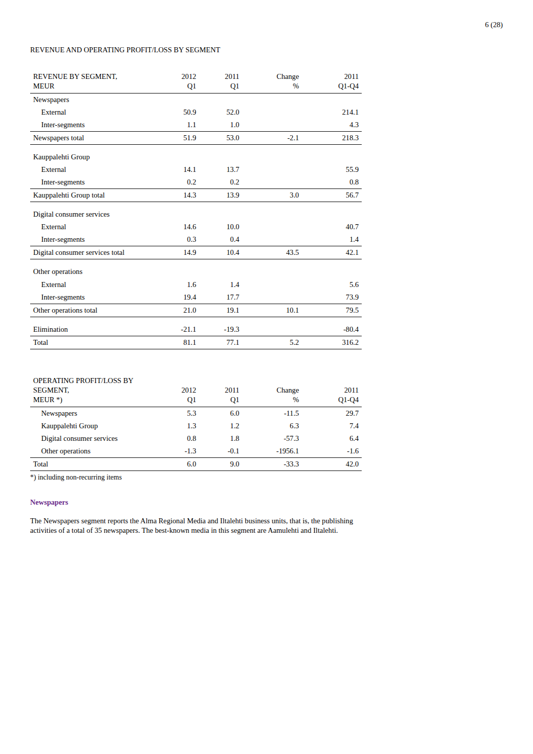6 (28)
Revenue and operating profit/loss by segment
| REVENUE BY SEGMENT, MEUR | 2012 Q1 | 2011 Q1 | Change % | 2011 Q1-Q4 |
| --- | --- | --- | --- | --- |
| Newspapers | | | | |
| External | 50.9 | 52.0 | | 214.1 |
| Inter-segments | 1.1 | 1.0 | | 4.3 |
| Newspapers total | 51.9 | 53.0 | -2.1 | 218.3 |
| Kauppalehti Group | | | | |
| External | 14.1 | 13.7 | | 55.9 |
| Inter-segments | 0.2 | 0.2 | | 0.8 |
| Kauppalehti Group total | 14.3 | 13.9 | 3.0 | 56.7 |
| Digital consumer services | | | | |
| External | 14.6 | 10.0 | | 40.7 |
| Inter-segments | 0.3 | 0.4 | | 1.4 |
| Digital consumer services total | 14.9 | 10.4 | 43.5 | 42.1 |
| Other operations | | | | |
| External | 1.6 | 1.4 | | 5.6 |
| Inter-segments | 19.4 | 17.7 | | 73.9 |
| Other operations total | 21.0 | 19.1 | 10.1 | 79.5 |
| Elimination | -21.1 | -19.3 | | -80.4 |
| Total | 81.1 | 77.1 | 5.2 | 316.2 |
| OPERATING PROFIT/LOSS BY SEGMENT, MEUR *) | 2012 Q1 | 2011 Q1 | Change % | 2011 Q1-Q4 |
| --- | --- | --- | --- | --- |
| Newspapers | 5.3 | 6.0 | -11.5 | 29.7 |
| Kauppalehti Group | 1.3 | 1.2 | 6.3 | 7.4 |
| Digital consumer services | 0.8 | 1.8 | -57.3 | 6.4 |
| Other operations | -1.3 | -0.1 | -1956.1 | -1.6 |
| Total | 6.0 | 9.0 | -33.3 | 42.0 |
*) including non-recurring items
Newspapers
The Newspapers segment reports the Alma Regional Media and Iltalehti business units, that is, the publishing activities of a total of 35 newspapers. The best-known media in this segment are Aamulehti and Iltalehti.